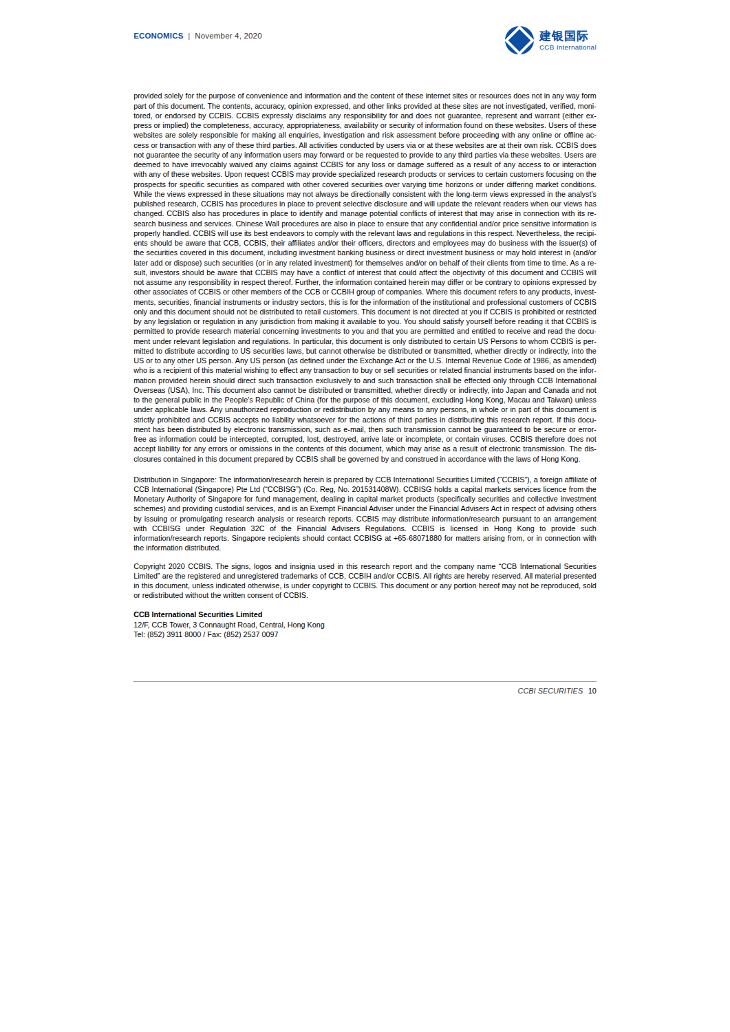ECONOMICS | November 4, 2020
建银国际
CCB International
provided solely for the purpose of convenience and information and the content of these internet sites or resources does not in any way form part of this document. The contents, accuracy, opinion expressed, and other links provided at these sites are not investigated, verified, monitored, or endorsed by CCBIS. CCBIS expressly disclaims any responsibility for and does not guarantee, represent and warrant (either express or implied) the completeness, accuracy, appropriateness, availability or security of information found on these websites. Users of these websites are solely responsible for making all enquiries, investigation and risk assessment before proceeding with any online or offline access or transaction with any of these third parties. All activities conducted by users via or at these websites are at their own risk. CCBIS does not guarantee the security of any information users may forward or be requested to provide to any third parties via these websites. Users are deemed to have irrevocably waived any claims against CCBIS for any loss or damage suffered as a result of any access to or interaction with any of these websites. Upon request CCBIS may provide specialized research products or services to certain customers focusing on the prospects for specific securities as compared with other covered securities over varying time horizons or under differing market conditions. While the views expressed in these situations may not always be directionally consistent with the long-term views expressed in the analyst's published research, CCBIS has procedures in place to prevent selective disclosure and will update the relevant readers when our views has changed. CCBIS also has procedures in place to identify and manage potential conflicts of interest that may arise in connection with its research business and services. Chinese Wall procedures are also in place to ensure that any confidential and/or price sensitive information is properly handled. CCBIS will use its best endeavors to comply with the relevant laws and regulations in this respect. Nevertheless, the recipients should be aware that CCB, CCBIS, their affiliates and/or their officers, directors and employees may do business with the issuer(s) of the securities covered in this document, including investment banking business or direct investment business or may hold interest in (and/or later add or dispose) such securities (or in any related investment) for themselves and/or on behalf of their clients from time to time. As a result, investors should be aware that CCBIS may have a conflict of interest that could affect the objectivity of this document and CCBIS will not assume any responsibility in respect thereof. Further, the information contained herein may differ or be contrary to opinions expressed by other associates of CCBIS or other members of the CCB or CCBIH group of companies. Where this document refers to any products, investments, securities, financial instruments or industry sectors, this is for the information of the institutional and professional customers of CCBIS only and this document should not be distributed to retail customers. This document is not directed at you if CCBIS is prohibited or restricted by any legislation or regulation in any jurisdiction from making it available to you. You should satisfy yourself before reading it that CCBIS is permitted to provide research material concerning investments to you and that you are permitted and entitled to receive and read the document under relevant legislation and regulations. In particular, this document is only distributed to certain US Persons to whom CCBIS is permitted to distribute according to US securities laws, but cannot otherwise be distributed or transmitted, whether directly or indirectly, into the US or to any other US person. Any US person (as defined under the Exchange Act or the U.S. Internal Revenue Code of 1986, as amended) who is a recipient of this material wishing to effect any transaction to buy or sell securities or related financial instruments based on the information provided herein should direct such transaction exclusively to and such transaction shall be effected only through CCB International Overseas (USA), Inc. This document also cannot be distributed or transmitted, whether directly or indirectly, into Japan and Canada and not to the general public in the People's Republic of China (for the purpose of this document, excluding Hong Kong, Macau and Taiwan) unless under applicable laws. Any unauthorized reproduction or redistribution by any means to any persons, in whole or in part of this document is strictly prohibited and CCBIS accepts no liability whatsoever for the actions of third parties in distributing this research report. If this document has been distributed by electronic transmission, such as e-mail, then such transmission cannot be guaranteed to be secure or error-free as information could be intercepted, corrupted, lost, destroyed, arrive late or incomplete, or contain viruses. CCBIS therefore does not accept liability for any errors or omissions in the contents of this document, which may arise as a result of electronic transmission. The disclosures contained in this document prepared by CCBIS shall be governed by and construed in accordance with the laws of Hong Kong.
Distribution in Singapore: The information/research herein is prepared by CCB International Securities Limited (“CCBIS”), a foreign affiliate of CCB International (Singapore) Pte Ltd (“CCBISG”) (Co. Reg, No. 201531408W). CCBISG holds a capital markets services licence from the Monetary Authority of Singapore for fund management, dealing in capital market products (specifically securities and collective investment schemes) and providing custodial services, and is an Exempt Financial Adviser under the Financial Advisers Act in respect of advising others by issuing or promulgating research analysis or research reports. CCBIS may distribute information/research pursuant to an arrangement with CCBISG under Regulation 32C of the Financial Advisers Regulations. CCBIS is licensed in Hong Kong to provide such information/research reports. Singapore recipients should contact CCBISG at +65-68071880 for matters arising from, or in connection with the information distributed.
Copyright 2020 CCBIS. The signs, logos and insignia used in this research report and the company name “CCB International Securities Limited” are the registered and unregistered trademarks of CCB, CCBIH and/or CCBIS. All rights are hereby reserved. All material presented in this document, unless indicated otherwise, is under copyright to CCBIS. This document or any portion hereof may not be reproduced, sold or redistributed without the written consent of CCBIS.
CCB International Securities Limited
12/F, CCB Tower, 3 Connaught Road, Central, Hong Kong
Tel: (852) 3911 8000 / Fax: (852) 2537 0097
CCBI SECURITIES 10